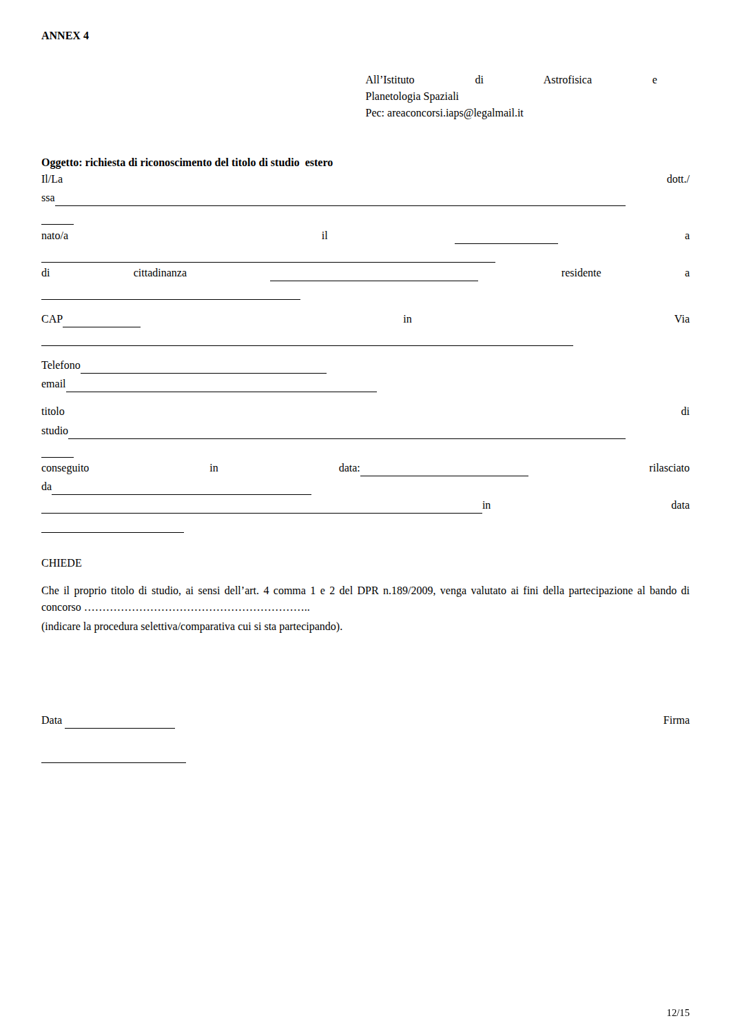ANNEX 4
All’Istituto di Astrofisica e
Planetologia Spaziali
Pec: areaconcorsi.iaps@legalmail.it
Oggetto: richiesta di riconoscimento del titolo di studio estero
Il/La dott./
ssa
nato/a il a
di cittadinanza residente a
CAP in Via
Telefono
email
titolo di
studio
conseguito in data: rilasciato
da
in data
CHIEDE
Che il proprio titolo di studio, ai sensi dell’art. 4 comma 1 e 2 del DPR n.189/2009, venga valutato ai fini della partecipazione al bando di concorso ……………………………………………………..
(indicare la procedura selettiva/comparativa cui si sta partecipando).
Data
Firma
12/15